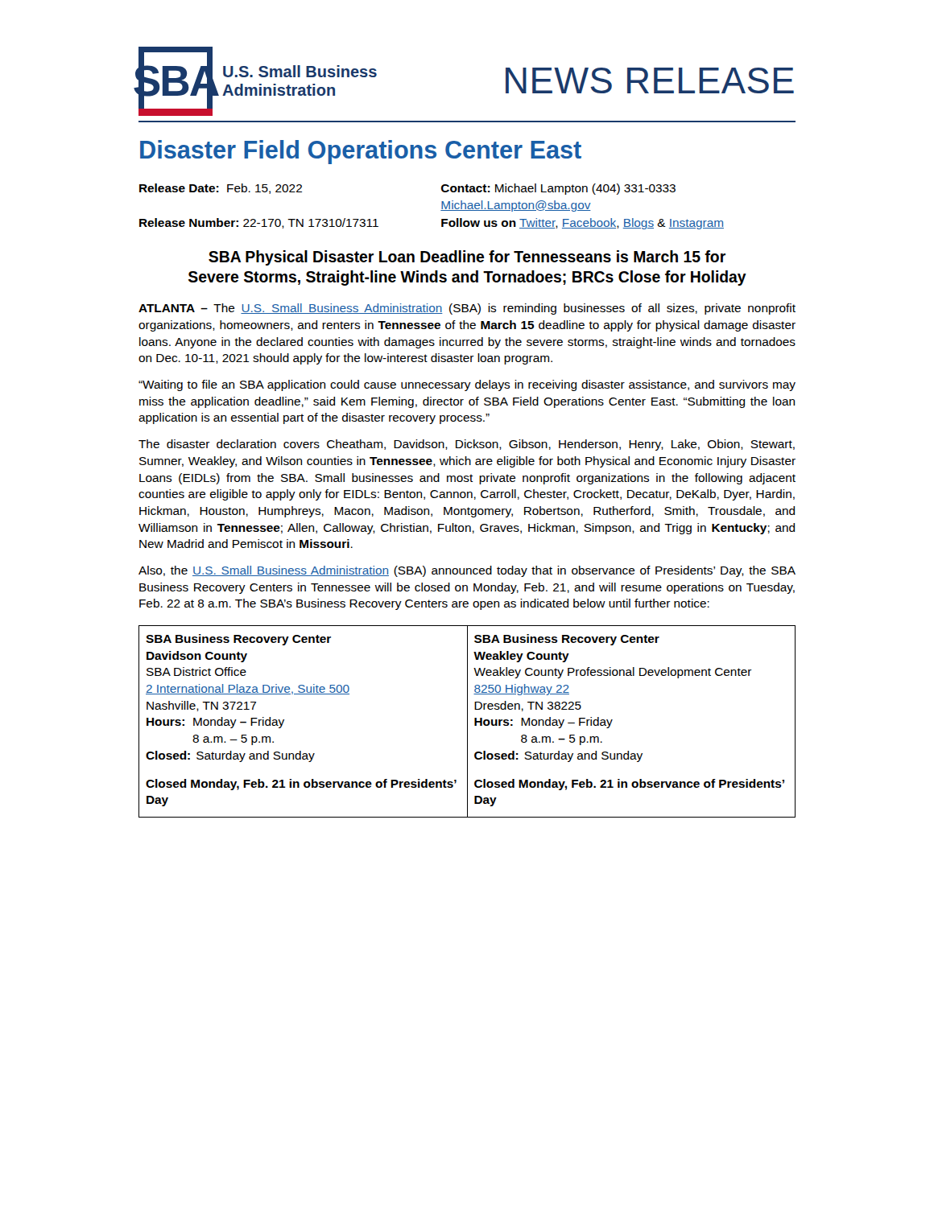SBA
U.S. Small Business
Administration
NEWS RELEASE
Disaster Field Operations Center East
| Release Date: Feb. 15, 2022 | Contact: Michael Lampton (404) 331-0333 Michael.Lampton@sba.gov |
| Release Number: 22-170, TN 17310/17311 | Follow us on Twitter , Facebook , Blogs & Instagram |
SBA Physical Disaster Loan Deadline for Tennesseans is March 15 for
Severe Storms, Straight-line Winds and Tornadoes; BRCs Close for Holiday
ATLANTA – The U.S. Small Business Administration (SBA) is reminding businesses of all sizes, private nonprofit organizations, homeowners, and renters in Tennessee of the March 15 deadline to apply for physical damage disaster loans. Anyone in the declared counties with damages incurred by the severe storms, straight-line winds and tornadoes on Dec. 10-11, 2021 should apply for the low-interest disaster loan program.
“Waiting to file an SBA application could cause unnecessary delays in receiving disaster assistance, and survivors may miss the application deadline,” said Kem Fleming, director of SBA Field Operations Center East. “Submitting the loan application is an essential part of the disaster recovery process.”
The disaster declaration covers Cheatham, Davidson, Dickson, Gibson, Henderson, Henry, Lake, Obion, Stewart, Sumner, Weakley, and Wilson counties in Tennessee, which are eligible for both Physical and Economic Injury Disaster Loans (EIDLs) from the SBA. Small businesses and most private nonprofit organizations in the following adjacent counties are eligible to apply only for EIDLs: Benton, Cannon, Carroll, Chester, Crockett, Decatur, DeKalb, Dyer, Hardin, Hickman, Houston, Humphreys, Macon, Madison, Montgomery, Robertson, Rutherford, Smith, Trousdale, and Williamson in Tennessee; Allen, Calloway, Christian, Fulton, Graves, Hickman, Simpson, and Trigg in Kentucky; and New Madrid and Pemiscot in Missouri.
Also, the U.S. Small Business Administration (SBA) announced today that in observance of Presidents’ Day, the SBA Business Recovery Centers in Tennessee will be closed on Monday, Feb. 21, and will resume operations on Tuesday, Feb. 22 at 8 a.m. The SBA’s Business Recovery Centers are open as indicated below until further notice:
| SBA Business Recovery Center Davidson County SBA District Office 2 International Plaza Drive, Suite 500 Nashville, TN 37217 Hours: Monday – Friday 8 a.m. – 5 p.m. Closed: Saturday and Sunday Closed Monday, Feb. 21 in observance of Presidents’ Day | SBA Business Recovery Center Weakley County Weakley County Professional Development Center 8250 Highway 22 Dresden, TN 38225 Hours: Monday – Friday 8 a.m. – 5 p.m. Closed: Saturday and Sunday Closed Monday, Feb. 21 in observance of Presidents’ Day |